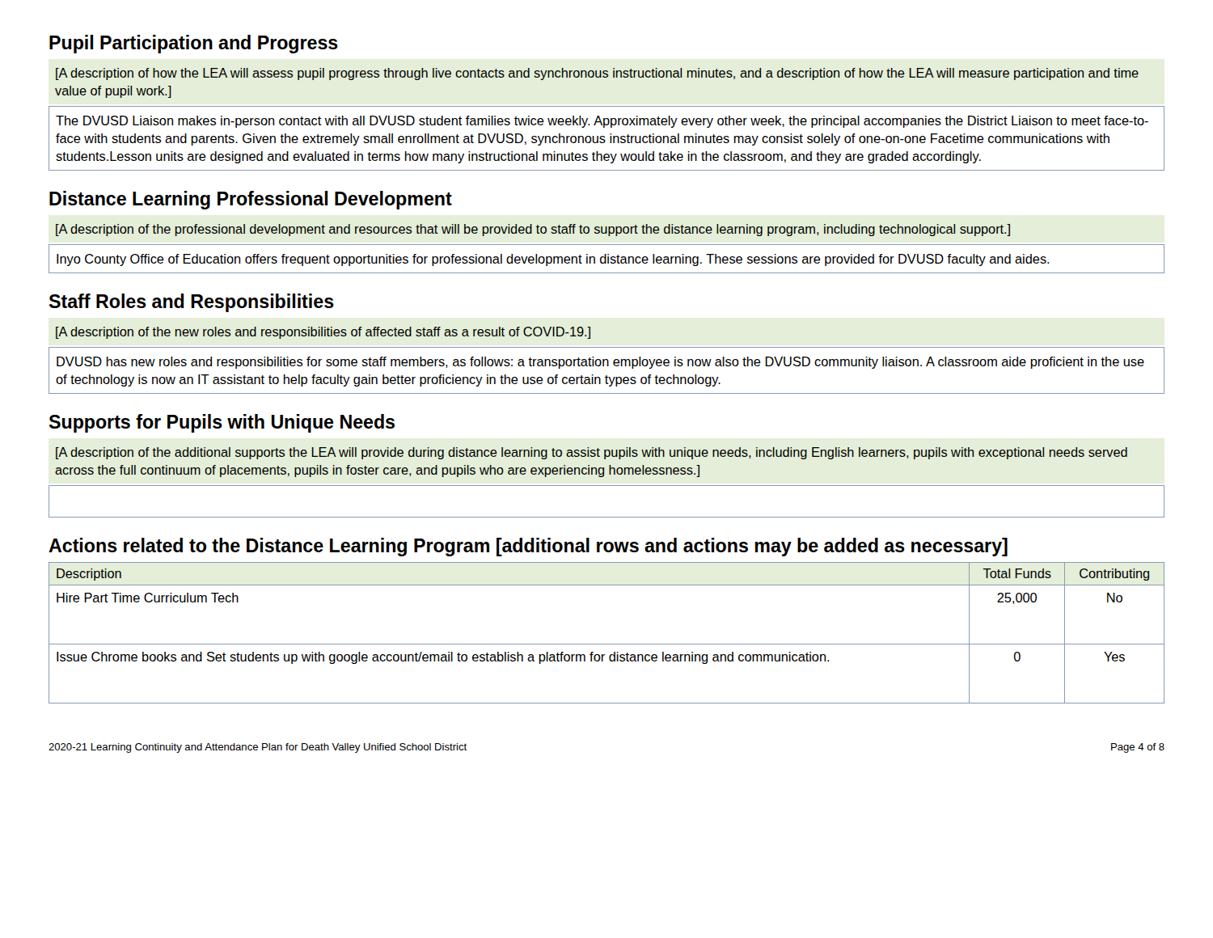Pupil Participation and Progress
[A description of how the LEA will assess pupil progress through live contacts and synchronous instructional minutes, and a description of how the LEA will measure participation and time value of pupil work.]
The DVUSD Liaison makes in-person contact with all DVUSD student families twice weekly. Approximately every other week, the principal accompanies the District Liaison to meet face-to-face with students and parents. Given the extremely small enrollment at DVUSD, synchronous instructional minutes may consist solely of one-on-one Facetime communications with students.Lesson units are designed and evaluated in terms how many instructional minutes they would take in the classroom, and they are graded accordingly.
Distance Learning Professional Development
[A description of the professional development and resources that will be provided to staff to support the distance learning program, including technological support.]
Inyo County Office of Education offers frequent opportunities for professional development in distance learning. These sessions are provided for DVUSD faculty and aides.
Staff Roles and Responsibilities
[A description of the new roles and responsibilities of affected staff as a result of COVID-19.]
DVUSD has new roles and responsibilities for some staff members, as follows: a transportation employee is now also the DVUSD community liaison. A classroom aide proficient in the use of technology is now an IT assistant to help faculty gain better proficiency in the use of certain types of technology.
Supports for Pupils with Unique Needs
[A description of the additional supports the LEA will provide during distance learning to assist pupils with unique needs, including English learners, pupils with exceptional needs served across the full continuum of placements, pupils in foster care, and pupils who are experiencing homelessness.]
Actions related to the Distance Learning Program [additional rows and actions may be added as necessary]
| Description | Total Funds | Contributing |
| --- | --- | --- |
| Hire Part Time Curriculum Tech | 25,000 | No |
| Issue Chrome books and Set students up with google account/email to establish a platform for distance learning and communication. | 0 | Yes |
2020-21 Learning Continuity and Attendance Plan for Death Valley Unified School District Page 4 of 8